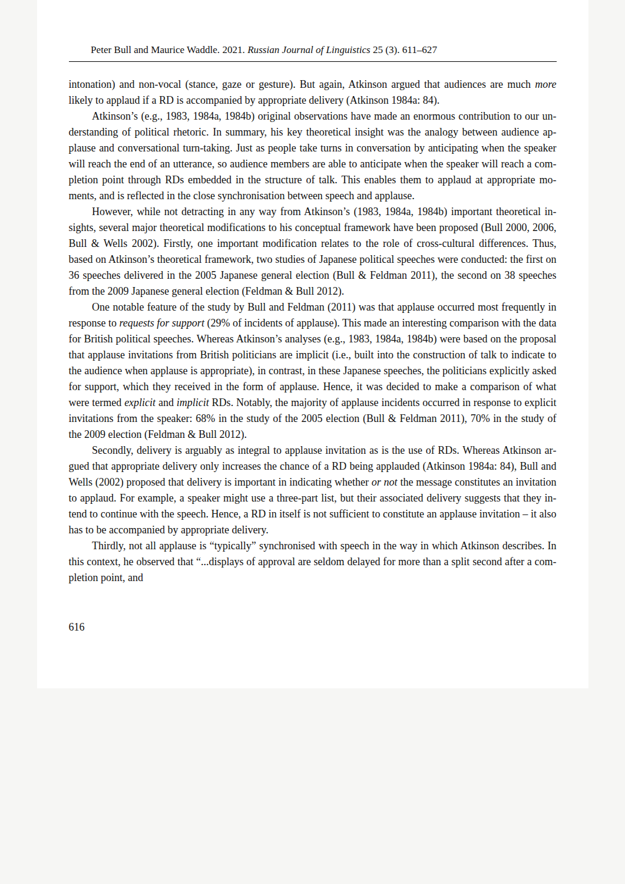Peter Bull and Maurice Waddle. 2021. Russian Journal of Linguistics 25 (3). 611–627
intonation) and non-vocal (stance, gaze or gesture). But again, Atkinson argued that audiences are much more likely to applaud if a RD is accompanied by appropriate delivery (Atkinson 1984a: 84).
Atkinson’s (e.g., 1983, 1984a, 1984b) original observations have made an enormous contribution to our understanding of political rhetoric. In summary, his key theoretical insight was the analogy between audience applause and conversational turn-taking. Just as people take turns in conversation by anticipating when the speaker will reach the end of an utterance, so audience members are able to anticipate when the speaker will reach a completion point through RDs embedded in the structure of talk. This enables them to applaud at appropriate moments, and is reflected in the close synchronisation between speech and applause.
However, while not detracting in any way from Atkinson’s (1983, 1984a, 1984b) important theoretical insights, several major theoretical modifications to his conceptual framework have been proposed (Bull 2000, 2006, Bull & Wells 2002). Firstly, one important modification relates to the role of cross-cultural differences. Thus, based on Atkinson’s theoretical framework, two studies of Japanese political speeches were conducted: the first on 36 speeches delivered in the 2005 Japanese general election (Bull & Feldman 2011), the second on 38 speeches from the 2009 Japanese general election (Feldman & Bull 2012).
One notable feature of the study by Bull and Feldman (2011) was that applause occurred most frequently in response to requests for support (29% of incidents of applause). This made an interesting comparison with the data for British political speeches. Whereas Atkinson’s analyses (e.g., 1983, 1984a, 1984b) were based on the proposal that applause invitations from British politicians are implicit (i.e., built into the construction of talk to indicate to the audience when applause is appropriate), in contrast, in these Japanese speeches, the politicians explicitly asked for support, which they received in the form of applause. Hence, it was decided to make a comparison of what were termed explicit and implicit RDs. Notably, the majority of applause incidents occurred in response to explicit invitations from the speaker: 68% in the study of the 2005 election (Bull & Feldman 2011), 70% in the study of the 2009 election (Feldman & Bull 2012).
Secondly, delivery is arguably as integral to applause invitation as is the use of RDs. Whereas Atkinson argued that appropriate delivery only increases the chance of a RD being applauded (Atkinson 1984a: 84), Bull and Wells (2002) proposed that delivery is important in indicating whether or not the message constitutes an invitation to applaud. For example, a speaker might use a three-part list, but their associated delivery suggests that they intend to continue with the speech. Hence, a RD in itself is not sufficient to constitute an applause invitation – it also has to be accompanied by appropriate delivery.
Thirdly, not all applause is “typically” synchronised with speech in the way in which Atkinson describes. In this context, he observed that “...displays of approval are seldom delayed for more than a split second after a completion point, and
616